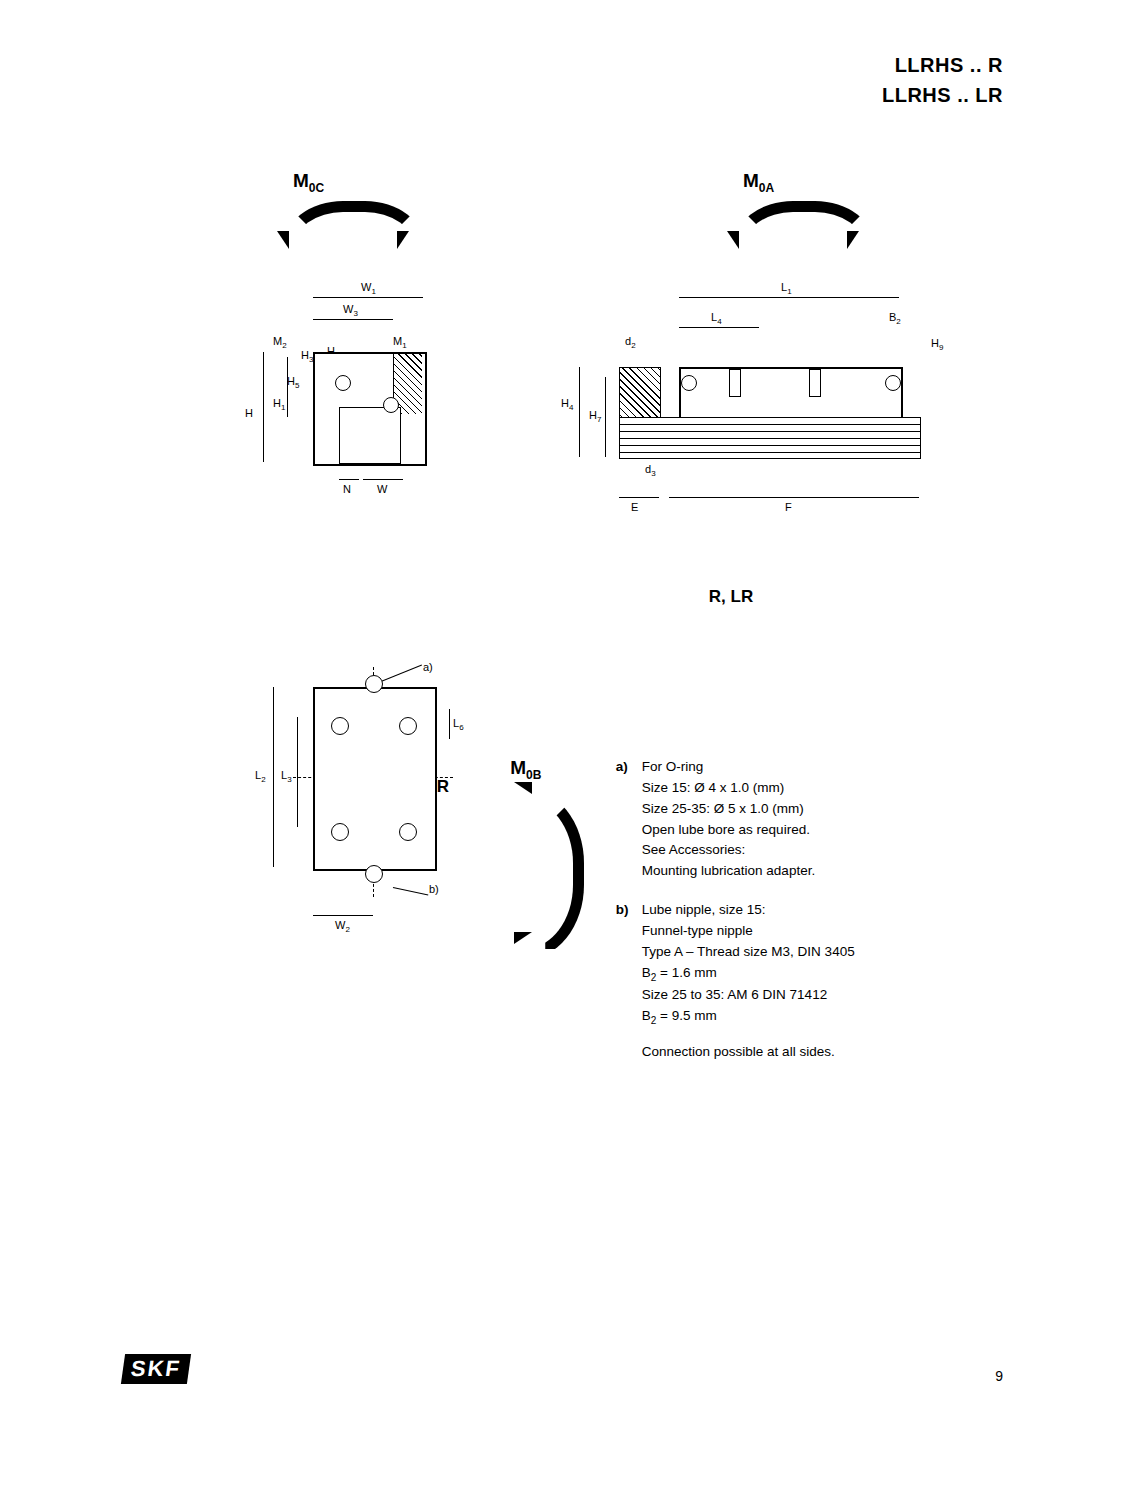LLRHS .. R
LLRHS .. LR
M0C
M0A
W1
W3
M2
M1
H3
H8
H5
H1
H
N
W
L1
L4
B2
H9
d2
H4
H7
d3
E
F
R, LR
a)
L2
L3
L6
b)
W2
R, LR
M0B
a)
For O-ring
Size 15: Ø 4 x 1.0 (mm)
Size 25-35: Ø 5 x 1.0 (mm)
Open lube bore as required.
See Accessories:
Mounting lubrication adapter.
b)
Lube nipple, size 15:
Funnel-type nipple
Type A – Thread size M3, DIN 3405
B2 = 1.6 mm
Size 25 to 35: AM 6 DIN 71412
B2 = 9.5 mm
Connection possible at all sides.
SKF 9